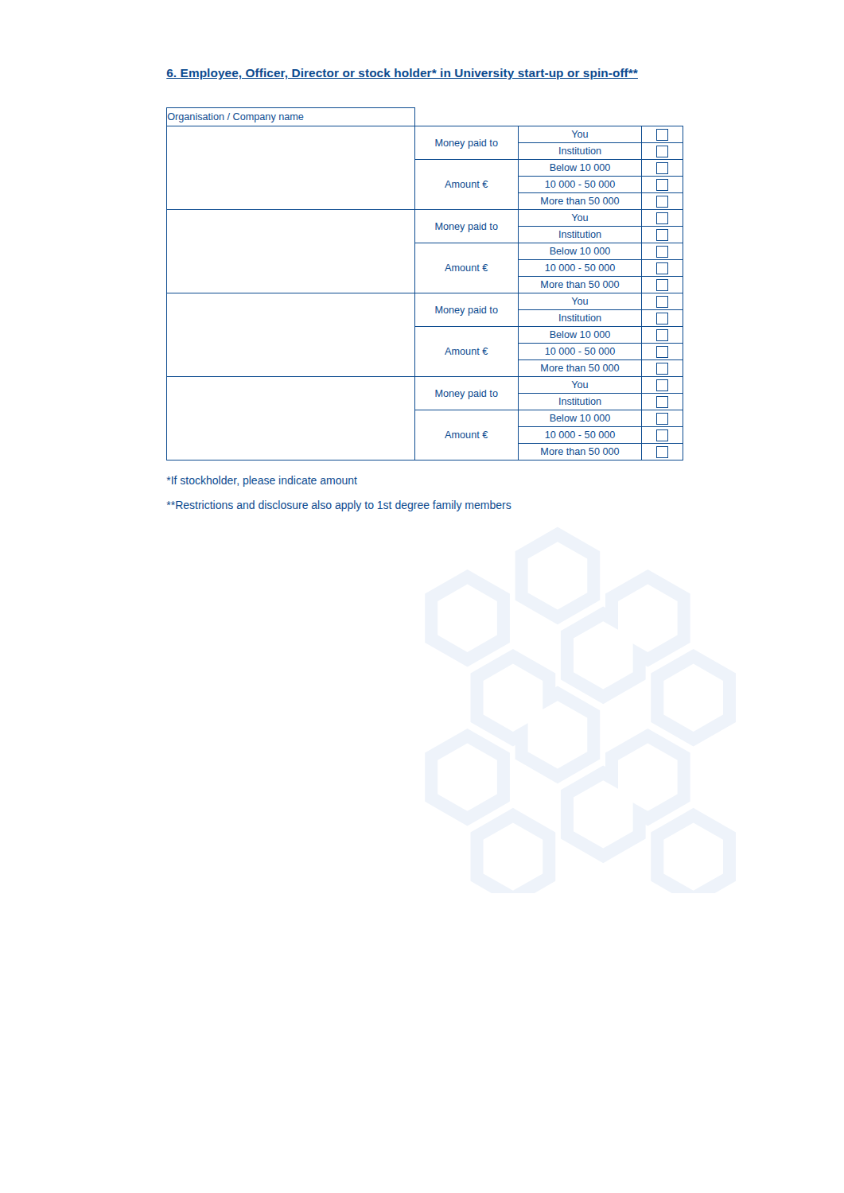6. Employee, Officer, Director or stock holder* in University start-up or spin-off**
| Organisation / Company name | |
| | Money paid to | You | |
| Institution | |
| Amount € | Below 10 000 | |
| 10 000 - 50 000 | |
| More than 50 000 | |
| | Money paid to | You | |
| Institution | |
| Amount € | Below 10 000 | |
| 10 000 - 50 000 | |
| More than 50 000 | |
| | Money paid to | You | |
| Institution | |
| Amount € | Below 10 000 | |
| 10 000 - 50 000 | |
| More than 50 000 | |
| | Money paid to | You | |
| Institution | |
| Amount € | Below 10 000 | |
| 10 000 - 50 000 | |
| More than 50 000 | |
*If stockholder, please indicate amount
**Restrictions and disclosure also apply to 1st degree family members